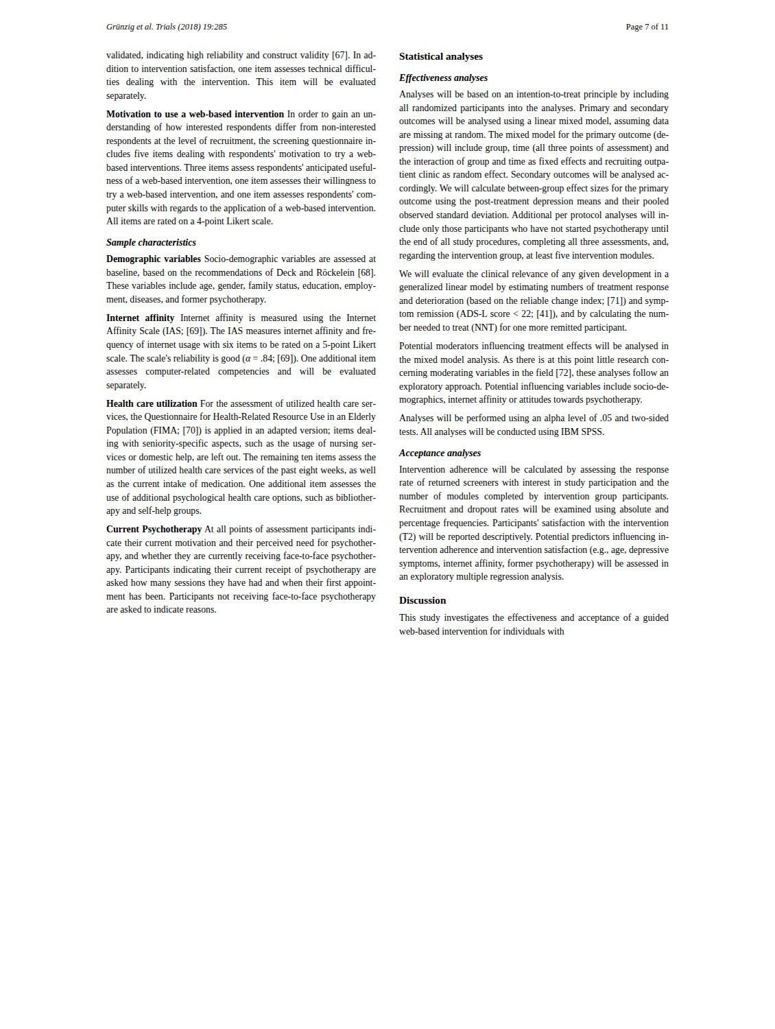Grünzig et al. Trials (2018) 19:285
Page 7 of 11
validated, indicating high reliability and construct validity [67]. In addition to intervention satisfaction, one item assesses technical difficulties dealing with the intervention. This item will be evaluated separately.
Motivation to use a web-based intervention In order to gain an understanding of how interested respondents differ from non-interested respondents at the level of recruitment, the screening questionnaire includes five items dealing with respondents' motivation to try a web-based interventions. Three items assess respondents' anticipated usefulness of a web-based intervention, one item assesses their willingness to try a web-based intervention, and one item assesses respondents' computer skills with regards to the application of a web-based intervention. All items are rated on a 4-point Likert scale.
Sample characteristics
Demographic variables Socio-demographic variables are assessed at baseline, based on the recommendations of Deck and Röckelein [68]. These variables include age, gender, family status, education, employment, diseases, and former psychotherapy.
Internet affinity Internet affinity is measured using the Internet Affinity Scale (IAS; [69]). The IAS measures internet affinity and frequency of internet usage with six items to be rated on a 5-point Likert scale. The scale's reliability is good (α = .84; [69]). One additional item assesses computer-related competencies and will be evaluated separately.
Health care utilization For the assessment of utilized health care services, the Questionnaire for Health-Related Resource Use in an Elderly Population (FIMA; [70]) is applied in an adapted version; items dealing with seniority-specific aspects, such as the usage of nursing services or domestic help, are left out. The remaining ten items assess the number of utilized health care services of the past eight weeks, as well as the current intake of medication. One additional item assesses the use of additional psychological health care options, such as bibliotherapy and self-help groups.
Current Psychotherapy At all points of assessment participants indicate their current motivation and their perceived need for psychotherapy, and whether they are currently receiving face-to-face psychotherapy. Participants indicating their current receipt of psychotherapy are asked how many sessions they have had and when their first appointment has been. Participants not receiving face-to-face psychotherapy are asked to indicate reasons.
Statistical analyses
Effectiveness analyses
Analyses will be based on an intention-to-treat principle by including all randomized participants into the analyses. Primary and secondary outcomes will be analysed using a linear mixed model, assuming data are missing at random. The mixed model for the primary outcome (depression) will include group, time (all three points of assessment) and the interaction of group and time as fixed effects and recruiting outpatient clinic as random effect. Secondary outcomes will be analysed accordingly. We will calculate between-group effect sizes for the primary outcome using the post-treatment depression means and their pooled observed standard deviation. Additional per protocol analyses will include only those participants who have not started psychotherapy until the end of all study procedures, completing all three assessments, and, regarding the intervention group, at least five intervention modules.
We will evaluate the clinical relevance of any given development in a generalized linear model by estimating numbers of treatment response and deterioration (based on the reliable change index; [71]) and symptom remission (ADS-L score < 22; [41]), and by calculating the number needed to treat (NNT) for one more remitted participant.
Potential moderators influencing treatment effects will be analysed in the mixed model analysis. As there is at this point little research concerning moderating variables in the field [72], these analyses follow an exploratory approach. Potential influencing variables include socio-demographics, internet affinity or attitudes towards psychotherapy.
Analyses will be performed using an alpha level of .05 and two-sided tests. All analyses will be conducted using IBM SPSS.
Acceptance analyses
Intervention adherence will be calculated by assessing the response rate of returned screeners with interest in study participation and the number of modules completed by intervention group participants. Recruitment and dropout rates will be examined using absolute and percentage frequencies. Participants' satisfaction with the intervention (T2) will be reported descriptively. Potential predictors influencing intervention adherence and intervention satisfaction (e.g., age, depressive symptoms, internet affinity, former psychotherapy) will be assessed in an exploratory multiple regression analysis.
Discussion
This study investigates the effectiveness and acceptance of a guided web-based intervention for individuals with